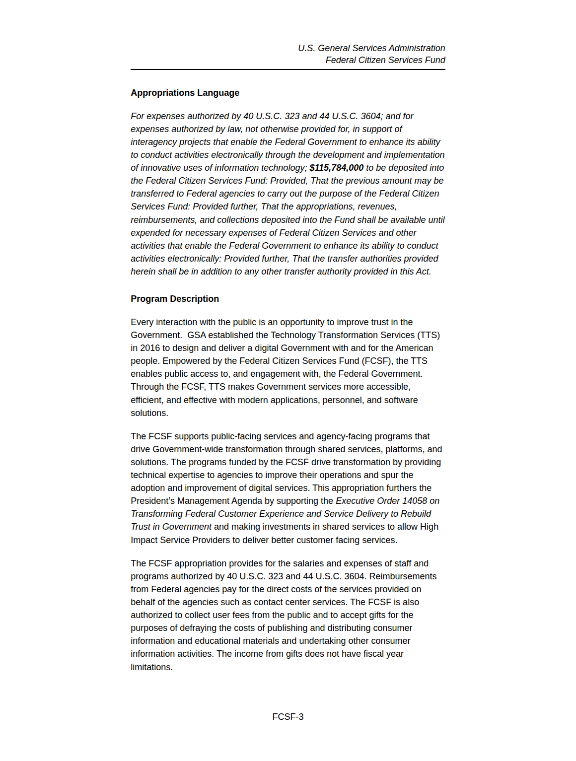U.S. General Services Administration
Federal Citizen Services Fund
Appropriations Language
For expenses authorized by 40 U.S.C. 323 and 44 U.S.C. 3604; and for expenses authorized by law, not otherwise provided for, in support of interagency projects that enable the Federal Government to enhance its ability to conduct activities electronically through the development and implementation of innovative uses of information technology; $115,784,000 to be deposited into the Federal Citizen Services Fund: Provided, That the previous amount may be transferred to Federal agencies to carry out the purpose of the Federal Citizen Services Fund: Provided further, That the appropriations, revenues, reimbursements, and collections deposited into the Fund shall be available until expended for necessary expenses of Federal Citizen Services and other activities that enable the Federal Government to enhance its ability to conduct activities electronically: Provided further, That the transfer authorities provided herein shall be in addition to any other transfer authority provided in this Act.
Program Description
Every interaction with the public is an opportunity to improve trust in the Government. GSA established the Technology Transformation Services (TTS) in 2016 to design and deliver a digital Government with and for the American people. Empowered by the Federal Citizen Services Fund (FCSF), the TTS enables public access to, and engagement with, the Federal Government. Through the FCSF, TTS makes Government services more accessible, efficient, and effective with modern applications, personnel, and software solutions.
The FCSF supports public-facing services and agency-facing programs that drive Government-wide transformation through shared services, platforms, and solutions. The programs funded by the FCSF drive transformation by providing technical expertise to agencies to improve their operations and spur the adoption and improvement of digital services. This appropriation furthers the President’s Management Agenda by supporting the Executive Order 14058 on Transforming Federal Customer Experience and Service Delivery to Rebuild Trust in Government and making investments in shared services to allow High Impact Service Providers to deliver better customer facing services.
The FCSF appropriation provides for the salaries and expenses of staff and programs authorized by 40 U.S.C. 323 and 44 U.S.C. 3604. Reimbursements from Federal agencies pay for the direct costs of the services provided on behalf of the agencies such as contact center services. The FCSF is also authorized to collect user fees from the public and to accept gifts for the purposes of defraying the costs of publishing and distributing consumer information and educational materials and undertaking other consumer information activities. The income from gifts does not have fiscal year limitations.
FCSF-3